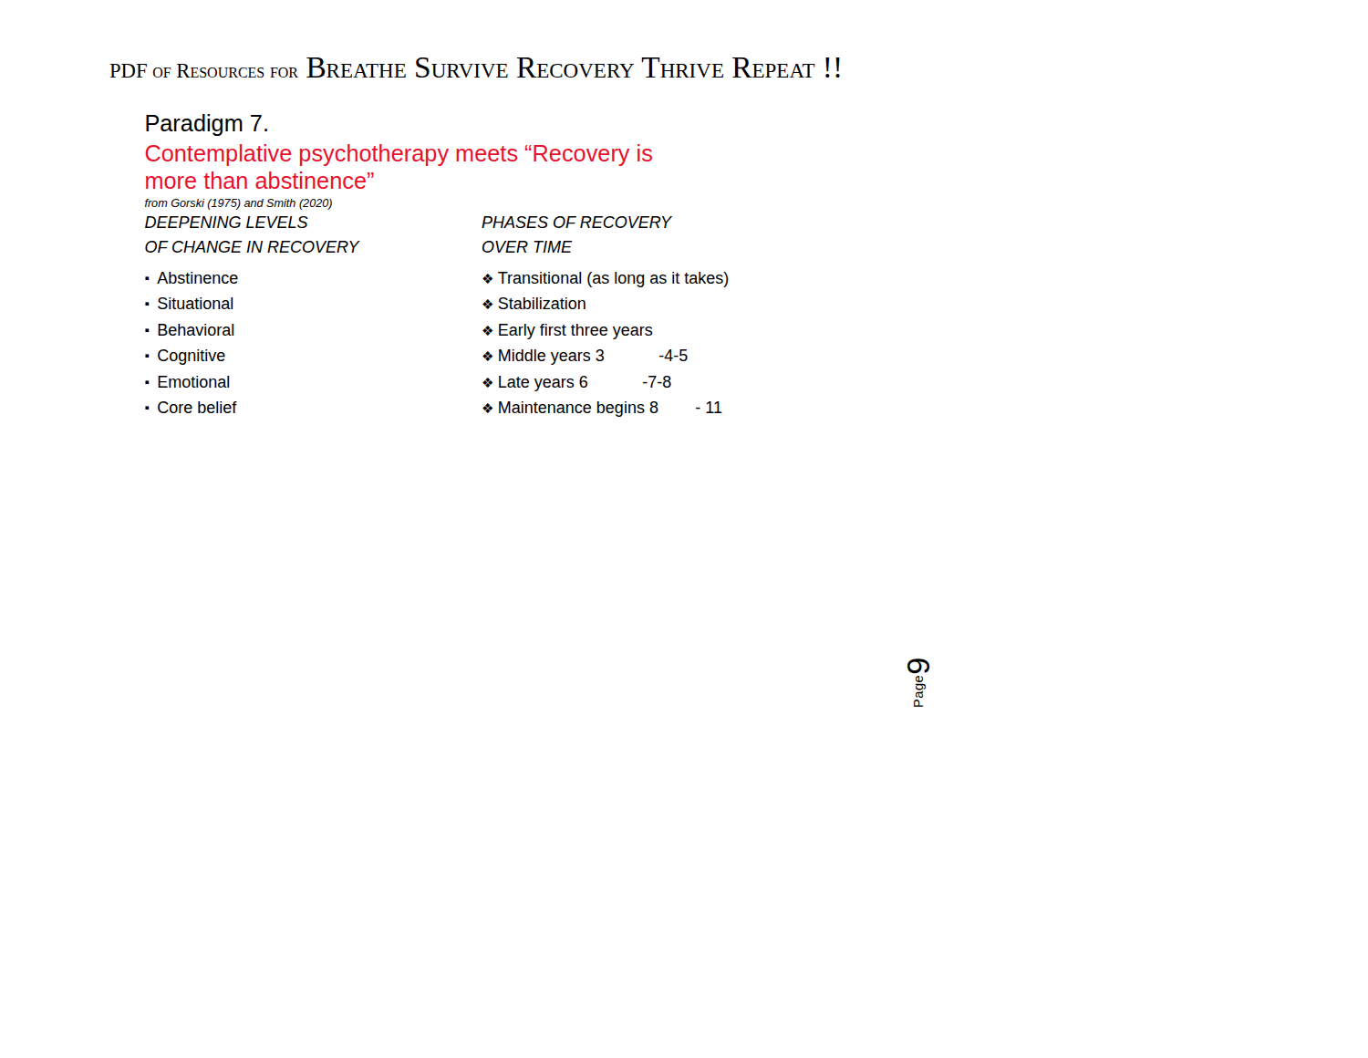PDF of Resources for Breathe Survive Recovery Thrive Repeat !!
Paradigm 7.
Contemplative psychotherapy meets “Recovery is more than abstinence”
from Gorski (1975) and Smith (2020)
DEEPENING LEVELS
OF CHANGE IN RECOVERY
Abstinence
Situational
Behavioral
Cognitive
Emotional
Core belief
PHASES OF RECOVERY
OVER TIME
Transitional (as long as it takes)
Stabilization
Early first three years
Middle years 3 -4-5
Late years 6 -7-8
Maintenance begins 8 - 11
Page9